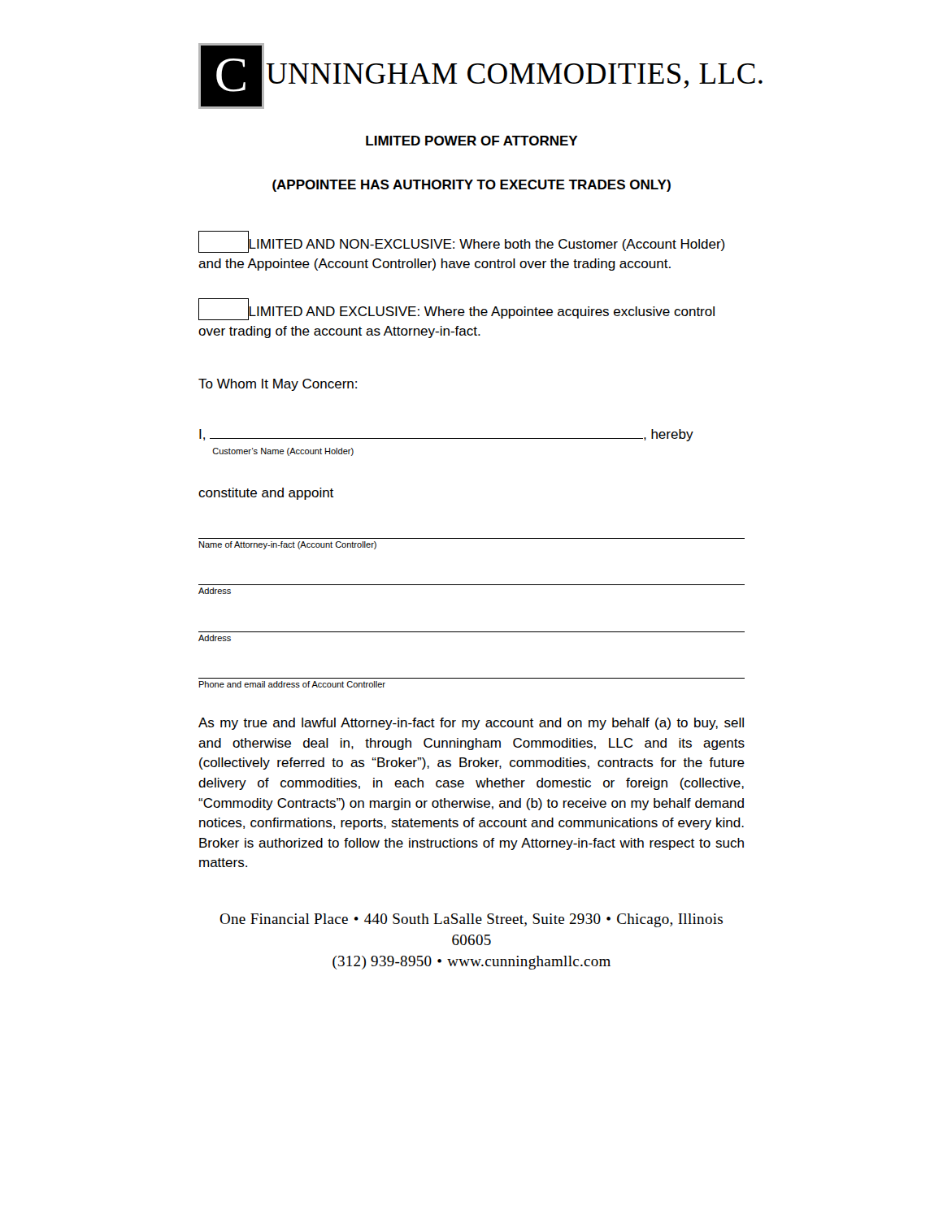CUNNINGHAM COMMODITIES, LLC.
LIMITED POWER OF ATTORNEY
(APPOINTEE HAS AUTHORITY TO EXECUTE TRADES ONLY)
LIMITED AND NON-EXCLUSIVE: Where both the Customer (Account Holder) and the Appointee (Account Controller) have control over the trading account.
LIMITED AND EXCLUSIVE: Where the Appointee acquires exclusive control over trading of the account as Attorney-in-fact.
To Whom It May Concern:
I, , hereby
Customer’s Name (Account Holder)
constitute and appoint
Name of Attorney-in-fact (Account Controller)
Address
Address
Phone and email address of Account Controller
As my true and lawful Attorney-in-fact for my account and on my behalf (a) to buy, sell and otherwise deal in, through Cunningham Commodities, LLC and its agents (collectively referred to as “Broker”), as Broker, commodities, contracts for the future delivery of commodities, in each case whether domestic or foreign (collective, “Commodity Contracts”) on margin or otherwise, and (b) to receive on my behalf demand notices, confirmations, reports, statements of account and communications of every kind. Broker is authorized to follow the instructions of my Attorney-in-fact with respect to such matters.
One Financial Place•440 South LaSalle Street, Suite 2930•Chicago, Illinois 60605
(312) 939-8950•www.cunninghamllc.com